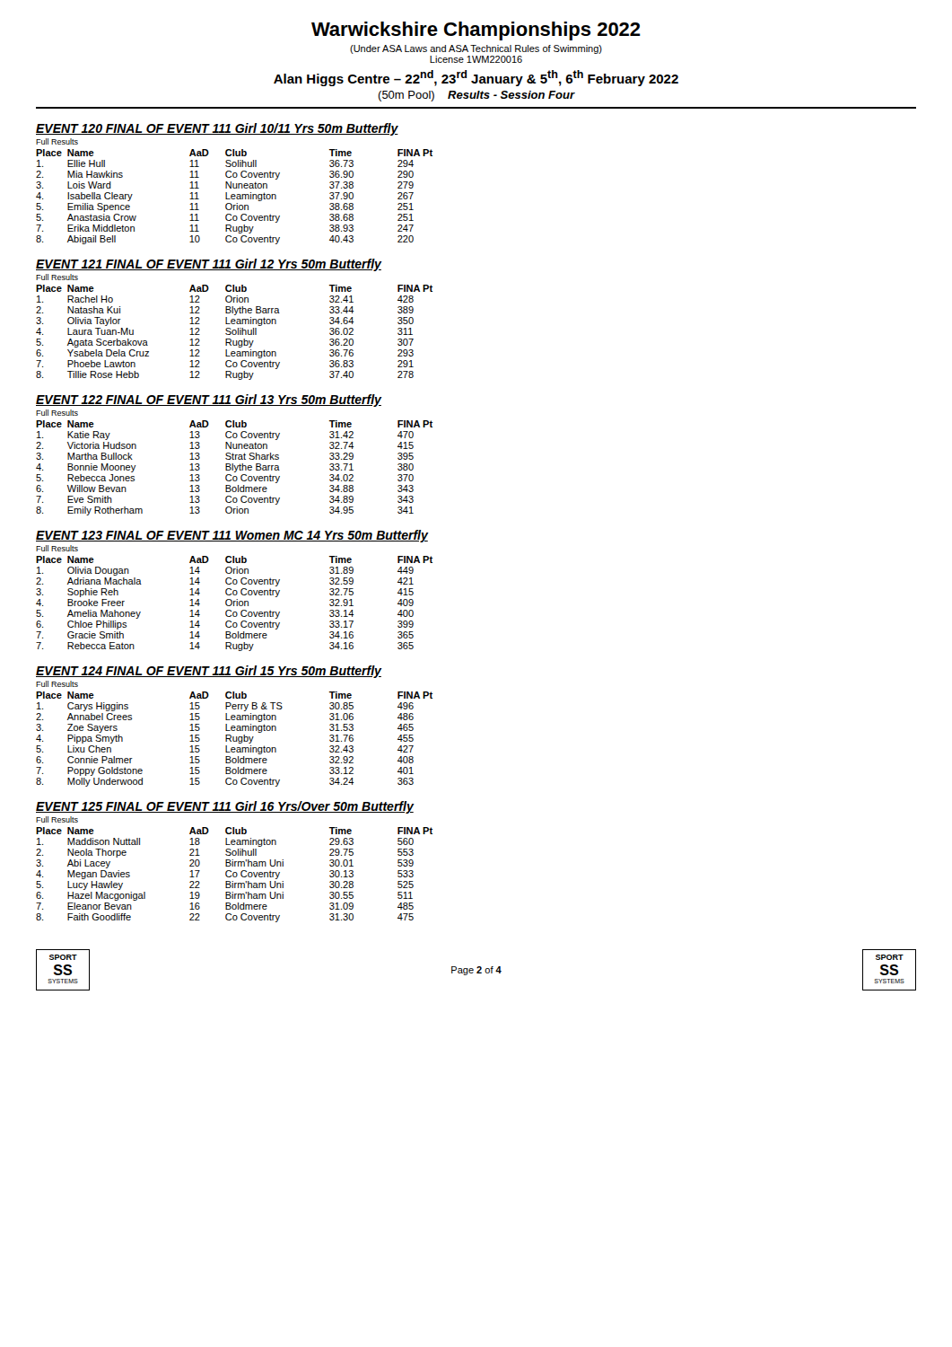Warwickshire Championships 2022
(Under ASA Laws and ASA Technical Rules of Swimming)
License 1WM220016
Alan Higgs Centre – 22nd, 23rd January & 5th, 6th February 2022
(50m Pool) Results - Session Four
EVENT 120 FINAL OF EVENT 111 Girl 10/11 Yrs 50m Butterfly
Full Results
| Place | Name | AaD | Club | Time | FINA Pt |
| --- | --- | --- | --- | --- | --- |
| 1. | Ellie Hull | 11 | Solihull | 36.73 | 294 |
| 2. | Mia Hawkins | 11 | Co Coventry | 36.90 | 290 |
| 3. | Lois Ward | 11 | Nuneaton | 37.38 | 279 |
| 4. | Isabella Cleary | 11 | Leamington | 37.90 | 267 |
| 5. | Emilia Spence | 11 | Orion | 38.68 | 251 |
| 5. | Anastasia Crow | 11 | Co Coventry | 38.68 | 251 |
| 7. | Erika Middleton | 11 | Rugby | 38.93 | 247 |
| 8. | Abigail Bell | 10 | Co Coventry | 40.43 | 220 |
EVENT 121 FINAL OF EVENT 111 Girl 12 Yrs 50m Butterfly
Full Results
| Place | Name | AaD | Club | Time | FINA Pt |
| --- | --- | --- | --- | --- | --- |
| 1. | Rachel Ho | 12 | Orion | 32.41 | 428 |
| 2. | Natasha Kui | 12 | Blythe Barra | 33.44 | 389 |
| 3. | Olivia Taylor | 12 | Leamington | 34.64 | 350 |
| 4. | Laura Tuan-Mu | 12 | Solihull | 36.02 | 311 |
| 5. | Agata Scerbakova | 12 | Rugby | 36.20 | 307 |
| 6. | Ysabela Dela Cruz | 12 | Leamington | 36.76 | 293 |
| 7. | Phoebe Lawton | 12 | Co Coventry | 36.83 | 291 |
| 8. | Tillie Rose Hebb | 12 | Rugby | 37.40 | 278 |
EVENT 122 FINAL OF EVENT 111 Girl 13 Yrs 50m Butterfly
Full Results
| Place | Name | AaD | Club | Time | FINA Pt |
| --- | --- | --- | --- | --- | --- |
| 1. | Katie Ray | 13 | Co Coventry | 31.42 | 470 |
| 2. | Victoria Hudson | 13 | Nuneaton | 32.74 | 415 |
| 3. | Martha Bullock | 13 | Strat Sharks | 33.29 | 395 |
| 4. | Bonnie Mooney | 13 | Blythe Barra | 33.71 | 380 |
| 5. | Rebecca Jones | 13 | Co Coventry | 34.02 | 370 |
| 6. | Willow Bevan | 13 | Boldmere | 34.88 | 343 |
| 7. | Eve Smith | 13 | Co Coventry | 34.89 | 343 |
| 8. | Emily Rotherham | 13 | Orion | 34.95 | 341 |
EVENT 123 FINAL OF EVENT 111 Women MC 14 Yrs 50m Butterfly
Full Results
| Place | Name | AaD | Club | Time | FINA Pt |
| --- | --- | --- | --- | --- | --- |
| 1. | Olivia Dougan | 14 | Orion | 31.89 | 449 |
| 2. | Adriana Machala | 14 | Co Coventry | 32.59 | 421 |
| 3. | Sophie Reh | 14 | Co Coventry | 32.75 | 415 |
| 4. | Brooke Freer | 14 | Orion | 32.91 | 409 |
| 5. | Amelia Mahoney | 14 | Co Coventry | 33.14 | 400 |
| 6. | Chloe Phillips | 14 | Co Coventry | 33.17 | 399 |
| 7. | Gracie Smith | 14 | Boldmere | 34.16 | 365 |
| 7. | Rebecca Eaton | 14 | Rugby | 34.16 | 365 |
EVENT 124 FINAL OF EVENT 111 Girl 15 Yrs 50m Butterfly
Full Results
| Place | Name | AaD | Club | Time | FINA Pt |
| --- | --- | --- | --- | --- | --- |
| 1. | Carys Higgins | 15 | Perry B & TS | 30.85 | 496 |
| 2. | Annabel Crees | 15 | Leamington | 31.06 | 486 |
| 3. | Zoe Sayers | 15 | Leamington | 31.53 | 465 |
| 4. | Pippa Smyth | 15 | Rugby | 31.76 | 455 |
| 5. | Lixu Chen | 15 | Leamington | 32.43 | 427 |
| 6. | Connie Palmer | 15 | Boldmere | 32.92 | 408 |
| 7. | Poppy Goldstone | 15 | Boldmere | 33.12 | 401 |
| 8. | Molly Underwood | 15 | Co Coventry | 34.24 | 363 |
EVENT 125 FINAL OF EVENT 111 Girl 16 Yrs/Over 50m Butterfly
Full Results
| Place | Name | AaD | Club | Time | FINA Pt |
| --- | --- | --- | --- | --- | --- |
| 1. | Maddison Nuttall | 18 | Leamington | 29.63 | 560 |
| 2. | Neola Thorpe | 21 | Solihull | 29.75 | 553 |
| 3. | Abi Lacey | 20 | Birm'ham Uni | 30.01 | 539 |
| 4. | Megan Davies | 17 | Co Coventry | 30.13 | 533 |
| 5. | Lucy Hawley | 22 | Birm'ham Uni | 30.28 | 525 |
| 6. | Hazel Macgonigal | 19 | Birm'ham Uni | 30.55 | 511 |
| 7. | Eleanor Bevan | 16 | Boldmere | 31.09 | 485 |
| 8. | Faith Goodliffe | 22 | Co Coventry | 31.30 | 475 |
SPORT SS SYSTEMS
Page 2 of 4
SPORT SS SYSTEMS